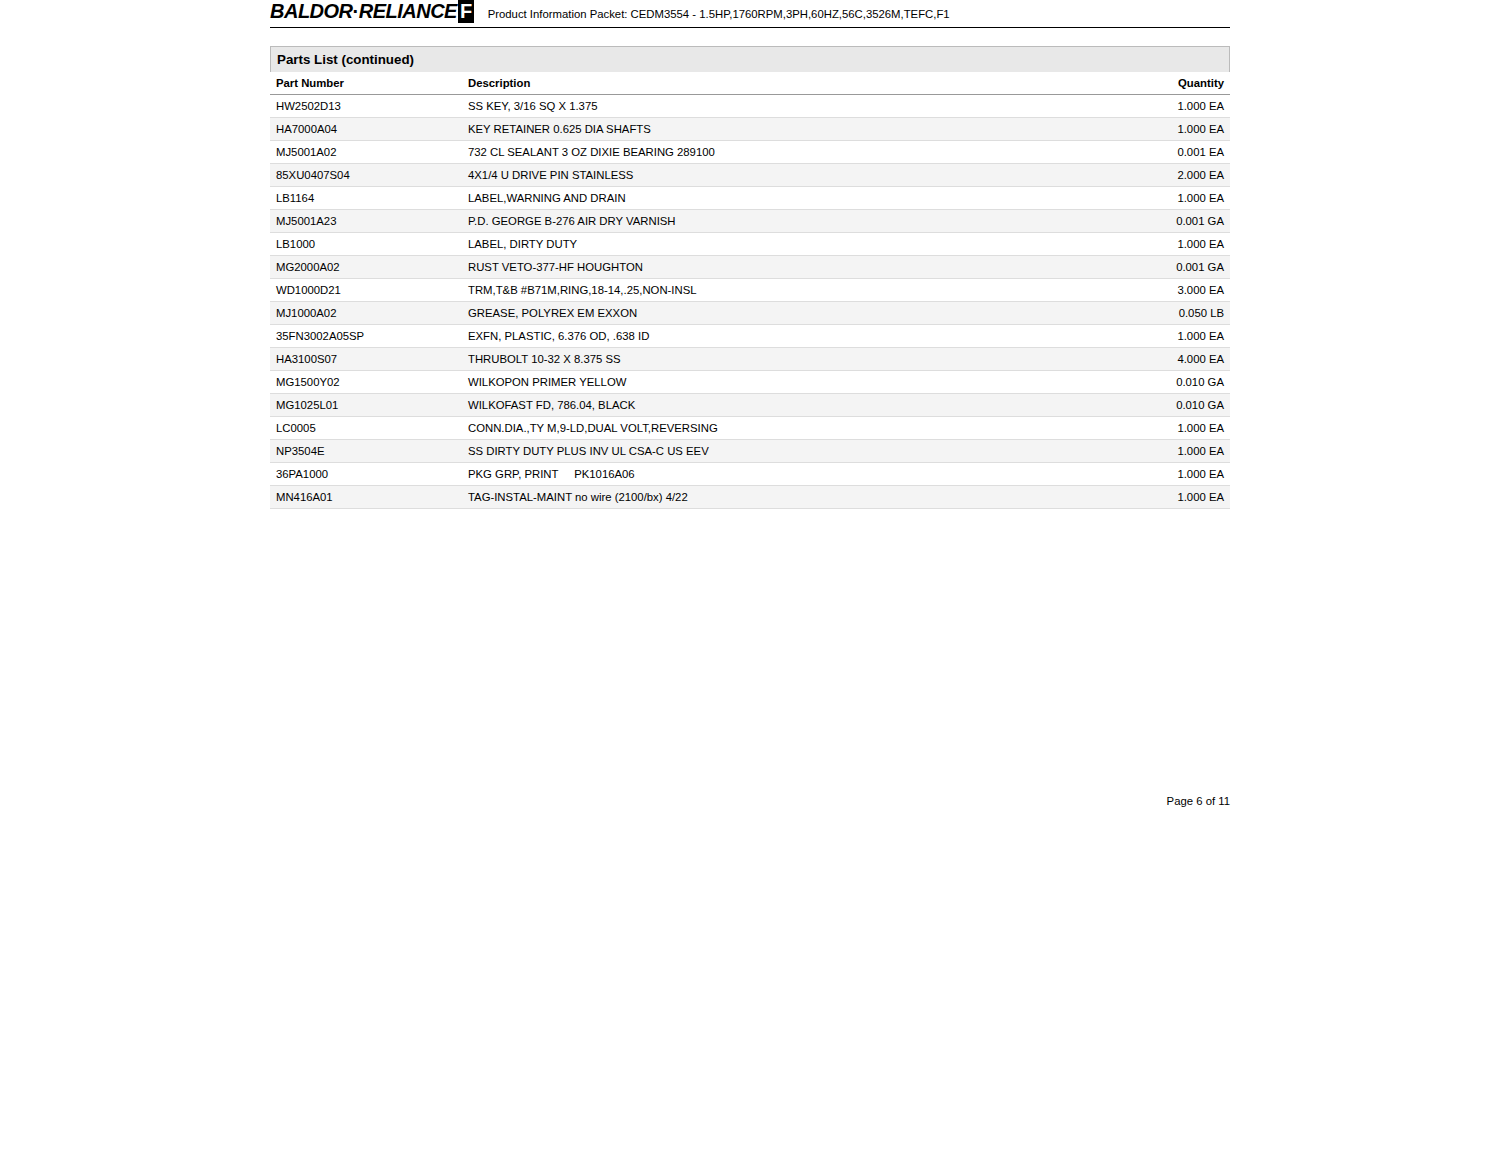BALDOR·RELIANCEF
Product Information Packet: CEDM3554 - 1.5HP,1760RPM,3PH,60HZ,56C,3526M,TEFC,F1
Parts List (continued)
| Part Number | Description | Quantity |
| --- | --- | --- |
| HW2502D13 | SS KEY, 3/16 SQ X 1.375 | 1.000 EA |
| HA7000A04 | KEY RETAINER 0.625 DIA SHAFTS | 1.000 EA |
| MJ5001A02 | 732 CL SEALANT 3 OZ DIXIE BEARING 289100 | 0.001 EA |
| 85XU0407S04 | 4X1/4 U DRIVE PIN STAINLESS | 2.000 EA |
| LB1164 | LABEL,WARNING AND DRAIN | 1.000 EA |
| MJ5001A23 | P.D. GEORGE B-276 AIR DRY VARNISH | 0.001 GA |
| LB1000 | LABEL, DIRTY DUTY | 1.000 EA |
| MG2000A02 | RUST VETO-377-HF HOUGHTON | 0.001 GA |
| WD1000D21 | TRM,T&B #B71M,RING,18-14,.25,NON-INSL | 3.000 EA |
| MJ1000A02 | GREASE, POLYREX EM EXXON | 0.050 LB |
| 35FN3002A05SP | EXFN, PLASTIC, 6.376 OD, .638 ID | 1.000 EA |
| HA3100S07 | THRUBOLT 10-32 X 8.375 SS | 4.000 EA |
| MG1500Y02 | WILKOPON PRIMER YELLOW | 0.010 GA |
| MG1025L01 | WILKOFAST FD, 786.04, BLACK | 0.010 GA |
| LC0005 | CONN.DIA.,TY M,9-LD,DUAL VOLT,REVERSING | 1.000 EA |
| NP3504E | SS DIRTY DUTY PLUS INV UL CSA-C US EEV | 1.000 EA |
| 36PA1000 | PKG GRP, PRINT PK1016A06 | 1.000 EA |
| MN416A01 | TAG-INSTAL-MAINT no wire (2100/bx) 4/22 | 1.000 EA |
Page 6 of 11